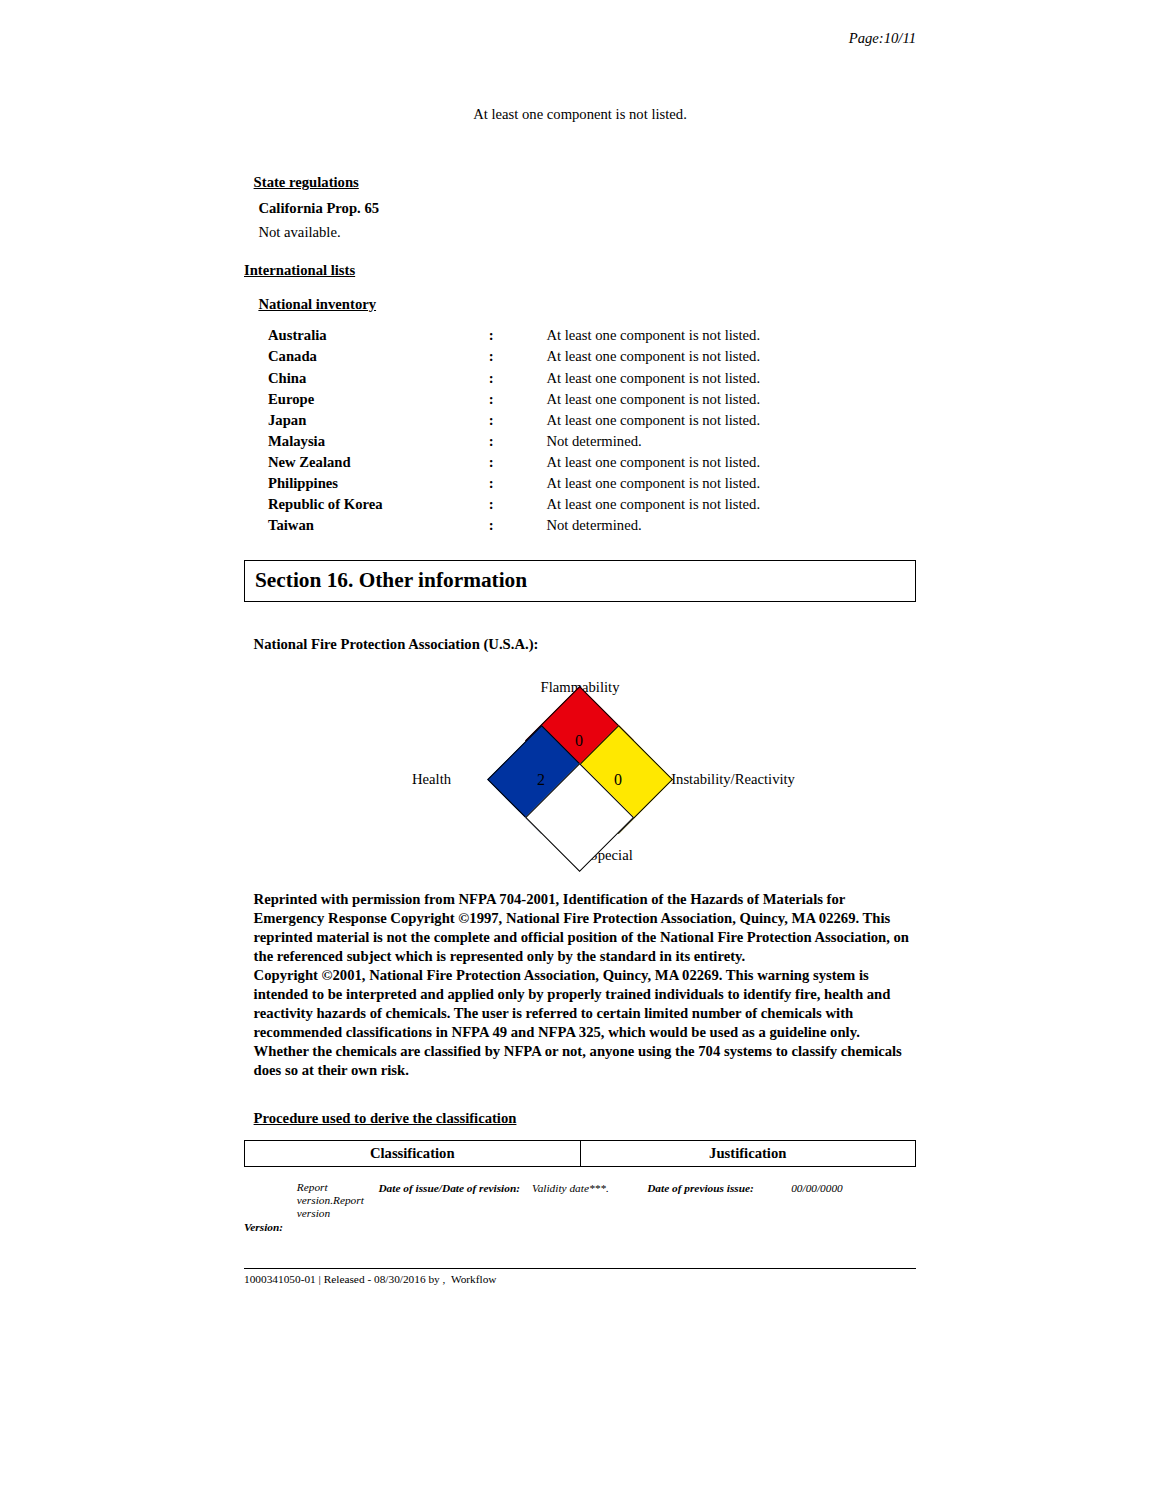Page:10/11
At least one component is not listed.
State regulations
California Prop. 65
Not available.
International lists
National inventory
| Australia | : | At least one component is not listed. |
| Canada | : | At least one component is not listed. |
| China | : | At least one component is not listed. |
| Europe | : | At least one component is not listed. |
| Japan | : | At least one component is not listed. |
| Malaysia | : | Not determined. |
| New Zealand | : | At least one component is not listed. |
| Philippines | : | At least one component is not listed. |
| Republic of Korea | : | At least one component is not listed. |
| Taiwan | : | Not determined. |
Section 16. Other information
National Fire Protection Association (U.S.A.):
Flammability
Health
Instability/Reactivity
Special
0
2
0
Reprinted with permission from NFPA 704-2001, Identification of the Hazards of Materials for Emergency Response Copyright ©1997, National Fire Protection Association, Quincy, MA 02269. This reprinted material is not the complete and official position of the National Fire Protection Association, on the referenced subject which is represented only by the standard in its entirety.
Copyright ©2001, National Fire Protection Association, Quincy, MA 02269. This warning system is intended to be interpreted and applied only by properly trained individuals to identify fire, health and reactivity hazards of chemicals. The user is referred to certain limited number of chemicals with recommended classifications in NFPA 49 and NFPA 325, which would be used as a guideline only. Whether the chemicals are classified by NFPA or not, anyone using the 704 systems to classify chemicals does so at their own risk.
Procedure used to derive the classification
| Classification | Justification |
| --- | --- |
| | Report version.Report version | | Date of issue/Date of revision: | Validity date***. | Date of previous issue: | 00/00/0000 |
| Version: | |
1000341050-01 | Released - 08/30/2016 by , Workflow